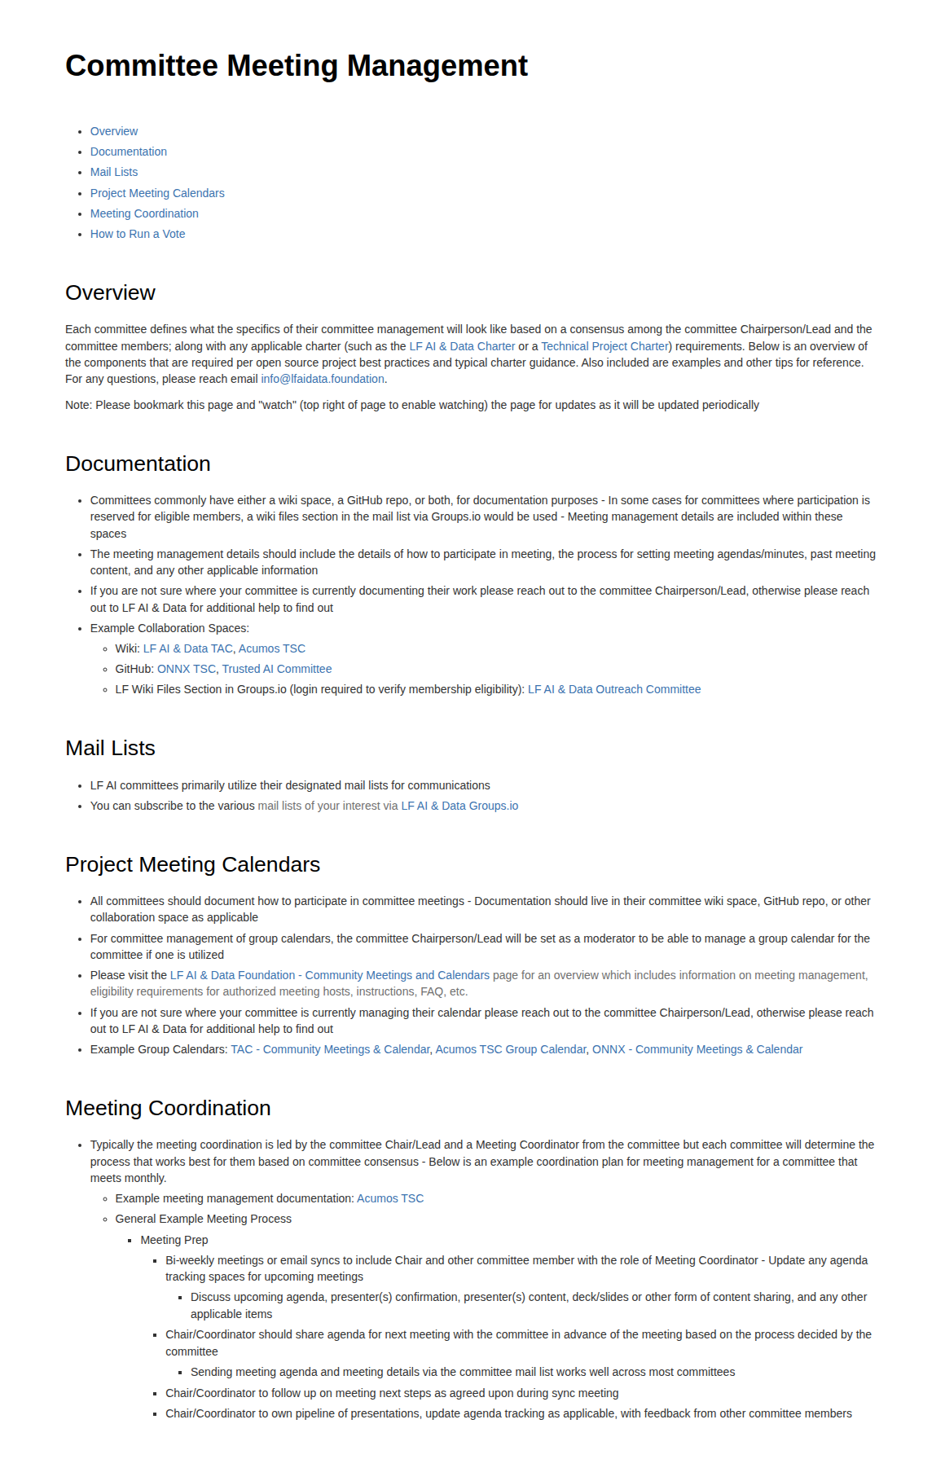Committee Meeting Management
Overview
Documentation
Mail Lists
Project Meeting Calendars
Meeting Coordination
How to Run a Vote
Overview
Each committee defines what the specifics of their committee management will look like based on a consensus among the committee Chairperson/Lead and the committee members; along with any applicable charter (such as the LF AI & Data Charter or a Technical Project Charter) requirements. Below is an overview of the components that are required per open source project best practices and typical charter guidance. Also included are examples and other tips for reference. For any questions, please reach email info@lfaidata.foundation.
Note: Please bookmark this page and "watch" (top right of page to enable watching) the page for updates as it will be updated periodically
Documentation
Committees commonly have either a wiki space, a GitHub repo, or both, for documentation purposes - In some cases for committees where participation is reserved for eligible members, a wiki files section in the mail list via Groups.io would be used - Meeting management details are included within these spaces
The meeting management details should include the details of how to participate in meeting, the process for setting meeting agendas/minutes, past meeting content, and any other applicable information
If you are not sure where your committee is currently documenting their work please reach out to the committee Chairperson/Lead, otherwise please reach out to LF AI & Data for additional help to find out
Example Collaboration Spaces:
Wiki: LF AI & Data TAC, Acumos TSC
GitHub: ONNX TSC, Trusted AI Committee
LF Wiki Files Section in Groups.io (login required to verify membership eligibility): LF AI & Data Outreach Committee
Mail Lists
LF AI committees primarily utilize their designated mail lists for communications
You can subscribe to the various mail lists of your interest via LF AI & Data Groups.io
Project Meeting Calendars
All committees should document how to participate in committee meetings - Documentation should live in their committee wiki space, GitHub repo, or other collaboration space as applicable
For committee management of group calendars, the committee Chairperson/Lead will be set as a moderator to be able to manage a group calendar for the committee if one is utilized
Please visit the LF AI & Data Foundation - Community Meetings and Calendars page for an overview which includes information on meeting management, eligibility requirements for authorized meeting hosts, instructions, FAQ, etc.
If you are not sure where your committee is currently managing their calendar please reach out to the committee Chairperson/Lead, otherwise please reach out to LF AI & Data for additional help to find out
Example Group Calendars: TAC - Community Meetings & Calendar, Acumos TSC Group Calendar, ONNX - Community Meetings & Calendar
Meeting Coordination
Typically the meeting coordination is led by the committee Chair/Lead and a Meeting Coordinator from the committee but each committee will determine the process that works best for them based on committee consensus - Below is an example coordination plan for meeting management for a committee that meets monthly.
Example meeting management documentation: Acumos TSC
General Example Meeting Process
Meeting Prep
Bi-weekly meetings or email syncs to include Chair and other committee member with the role of Meeting Coordinator - Update any agenda tracking spaces for upcoming meetings
Discuss upcoming agenda, presenter(s) confirmation, presenter(s) content, deck/slides or other form of content sharing, and any other applicable items
Chair/Coordinator should share agenda for next meeting with the committee in advance of the meeting based on the process decided by the committee
Sending meeting agenda and meeting details via the committee mail list works well across most committees
Chair/Coordinator to follow up on meeting next steps as agreed upon during sync meeting
Chair/Coordinator to own pipeline of presentations, update agenda tracking as applicable, with feedback from other committee members